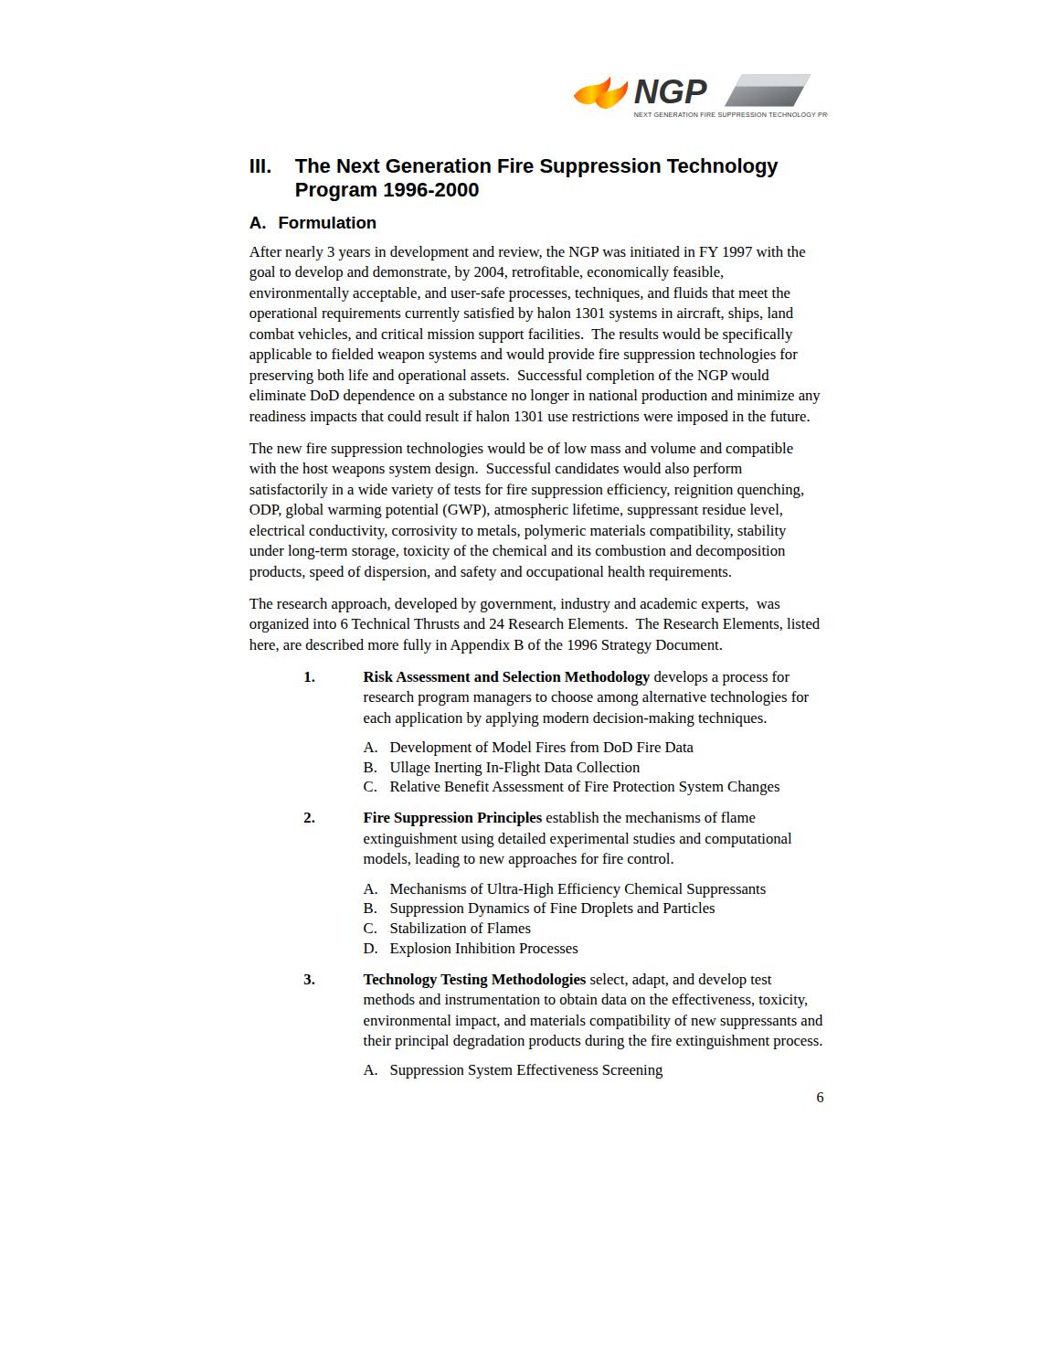III. The Next Generation Fire Suppression Technology Program 1996-2000
A. Formulation
After nearly 3 years in development and review, the NGP was initiated in FY 1997 with the goal to develop and demonstrate, by 2004, retrofitable, economically feasible, environmentally acceptable, and user-safe processes, techniques, and fluids that meet the operational requirements currently satisfied by halon 1301 systems in aircraft, ships, land combat vehicles, and critical mission support facilities. The results would be specifically applicable to fielded weapon systems and would provide fire suppression technologies for preserving both life and operational assets. Successful completion of the NGP would eliminate DoD dependence on a substance no longer in national production and minimize any readiness impacts that could result if halon 1301 use restrictions were imposed in the future.
The new fire suppression technologies would be of low mass and volume and compatible with the host weapons system design. Successful candidates would also perform satisfactorily in a wide variety of tests for fire suppression efficiency, reignition quenching, ODP, global warming potential (GWP), atmospheric lifetime, suppressant residue level, electrical conductivity, corrosivity to metals, polymeric materials compatibility, stability under long-term storage, toxicity of the chemical and its combustion and decomposition products, speed of dispersion, and safety and occupational health requirements.
The research approach, developed by government, industry and academic experts, was organized into 6 Technical Thrusts and 24 Research Elements. The Research Elements, listed here, are described more fully in Appendix B of the 1996 Strategy Document.
Risk Assessment and Selection Methodology develops a process for research program managers to choose among alternative technologies for each application by applying modern decision-making techniques.
A. Development of Model Fires from DoD Fire Data
B. Ullage Inerting In-Flight Data Collection
C. Relative Benefit Assessment of Fire Protection System Changes
Fire Suppression Principles establish the mechanisms of flame extinguishment using detailed experimental studies and computational models, leading to new approaches for fire control.
A. Mechanisms of Ultra-High Efficiency Chemical Suppressants
B. Suppression Dynamics of Fine Droplets and Particles
C. Stabilization of Flames
D. Explosion Inhibition Processes
Technology Testing Methodologies select, adapt, and develop test methods and instrumentation to obtain data on the effectiveness, toxicity, environmental impact, and materials compatibility of new suppressants and their principal degradation products during the fire extinguishment process.
A. Suppression System Effectiveness Screening
6